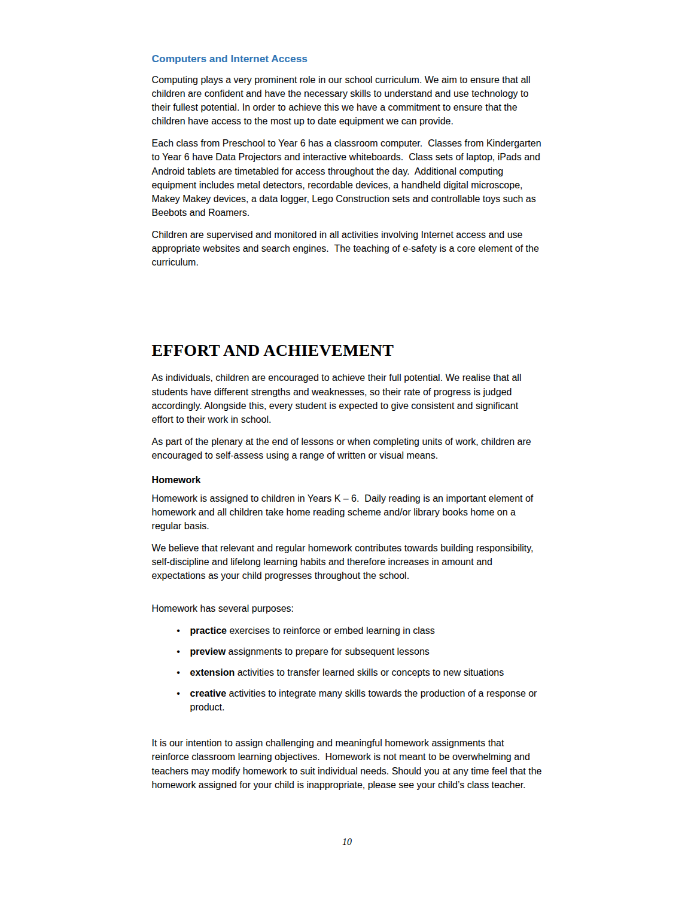Computers and Internet Access
Computing plays a very prominent role in our school curriculum. We aim to ensure that all children are confident and have the necessary skills to understand and use technology to their fullest potential. In order to achieve this we have a commitment to ensure that the children have access to the most up to date equipment we can provide.
Each class from Preschool to Year 6 has a classroom computer. Classes from Kindergarten to Year 6 have Data Projectors and interactive whiteboards. Class sets of laptop, iPads and Android tablets are timetabled for access throughout the day. Additional computing equipment includes metal detectors, recordable devices, a handheld digital microscope, Makey Makey devices, a data logger, Lego Construction sets and controllable toys such as Beebots and Roamers.
Children are supervised and monitored in all activities involving Internet access and use appropriate websites and search engines. The teaching of e-safety is a core element of the curriculum.
EFFORT AND ACHIEVEMENT
As individuals, children are encouraged to achieve their full potential. We realise that all students have different strengths and weaknesses, so their rate of progress is judged accordingly. Alongside this, every student is expected to give consistent and significant effort to their work in school.
As part of the plenary at the end of lessons or when completing units of work, children are encouraged to self-assess using a range of written or visual means.
Homework
Homework is assigned to children in Years K – 6. Daily reading is an important element of homework and all children take home reading scheme and/or library books home on a regular basis.
We believe that relevant and regular homework contributes towards building responsibility, self-discipline and lifelong learning habits and therefore increases in amount and expectations as your child progresses throughout the school.
Homework has several purposes:
practice exercises to reinforce or embed learning in class
preview assignments to prepare for subsequent lessons
extension activities to transfer learned skills or concepts to new situations
creative activities to integrate many skills towards the production of a response or product.
It is our intention to assign challenging and meaningful homework assignments that reinforce classroom learning objectives. Homework is not meant to be overwhelming and teachers may modify homework to suit individual needs. Should you at any time feel that the homework assigned for your child is inappropriate, please see your child’s class teacher.
10